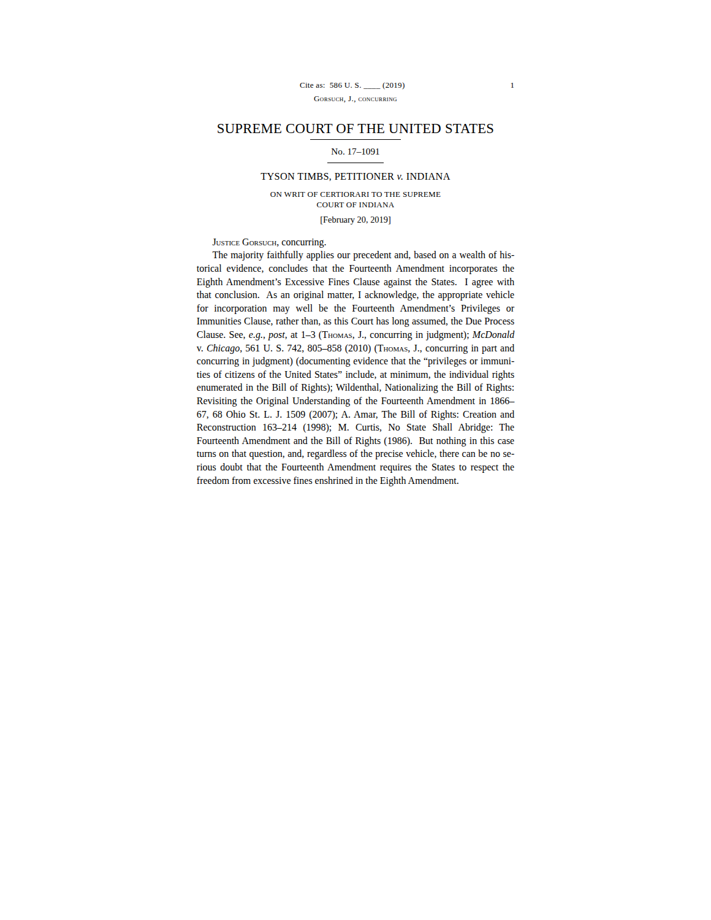Cite as: 586 U. S. ____ (2019) 1
Gorsuch, J., concurring
SUPREME COURT OF THE UNITED STATES
No. 17–1091
TYSON TIMBS, PETITIONER v. INDIANA
ON WRIT OF CERTIORARI TO THE SUPREME
COURT OF INDIANA
[February 20, 2019]
Justice Gorsuch, concurring.
The majority faithfully applies our precedent and, based on a wealth of historical evidence, concludes that the Fourteenth Amendment incorporates the Eighth Amendment’s Excessive Fines Clause against the States. I agree with that conclusion. As an original matter, I acknowledge, the appropriate vehicle for incorporation may well be the Fourteenth Amendment’s Privileges or Immunities Clause, rather than, as this Court has long assumed, the Due Process Clause. See, e.g., post, at 1–3 (Thomas, J., concurring in judgment); McDonald v. Chicago, 561 U. S. 742, 805–858 (2010) (Thomas, J., concurring in part and concurring in judgment) (documenting evidence that the “privileges or immunities of citizens of the United States” include, at minimum, the individual rights enumerated in the Bill of Rights); Wildenthal, Nationalizing the Bill of Rights: Revisiting the Original Understanding of the Fourteenth Amendment in 1866–67, 68 Ohio St. L. J. 1509 (2007); A. Amar, The Bill of Rights: Creation and Reconstruction 163–214 (1998); M. Curtis, No State Shall Abridge: The Fourteenth Amendment and the Bill of Rights (1986). But nothing in this case turns on that question, and, regardless of the precise vehicle, there can be no serious doubt that the Fourteenth Amendment requires the States to respect the freedom from excessive fines enshrined in the Eighth Amendment.